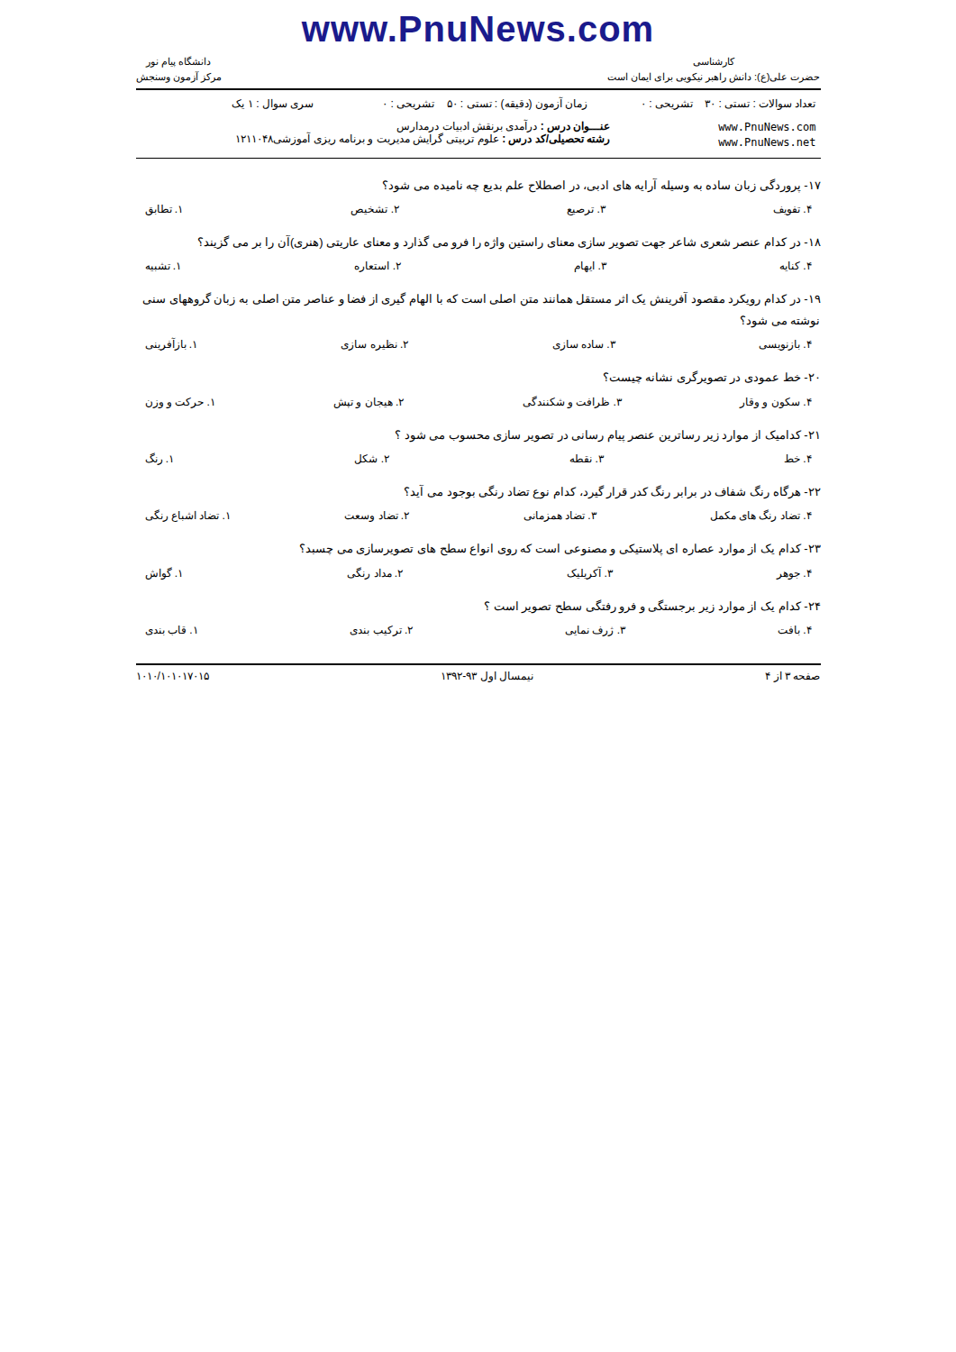www.PnuNews.com
کارشناسی
حضرت علی(ع): دانش راهبر نیکویی برای ایمان است
دانشگاه پیام نور
مرکز آزمون وسنجش
| تعداد سوالات : تستی : ۳۰ تشریحی : ۰ | زمان آزمون (دقیقه) : تستی : ۵۰ تشریحی : ۰ | سری سوال : ۱ یک |
| www.PnuNews.com www.PnuNews.net | عنـــوان درس : درآمدی برنقش ادبیات درمدارس رشته تحصیلی/کد درس : علوم تربیتی گرایش مدیریت و برنامه ریزی آموزشی۱۲۱۱۰۴۸ |
۱۷- پروردگی زبان ساده به وسیله آرایه های ادبی، در اصطلاح علم بدیع چه نامیده می شود؟
۱. تطابق
۲. تشخیص
۳. ترصیع
۴. تفویف
۱۸- در کدام عنصر شعری شاعر جهت تصویر سازی معنای راستین واژه را فرو می گذارد و معنای عاریتی (هنری)آن را بر می گزیند؟
۱. تشبیه
۲. استعاره
۳. ایهام
۴. کنایه
۱۹- در کدام رویکرد مقصود آفرینش یک اثر مستقل همانند متن اصلی است که با الهام گیری از فضا و عناصر متن اصلی به زبان گروههای سنی نوشته می شود؟
۱. بازآفرینی
۲. نظیره سازی
۳. ساده سازی
۴. بازنویسی
۲۰- خط عمودی در تصویرگری نشانه چیست؟
۱. حرکت و وزن
۲. هیجان و تپش
۳. ظرافت و شکنندگی
۴. سکون و وقار
۲۱- کدامیک از موارد زیر رساترین عنصر پیام رسانی در تصویر سازی محسوب می شود ؟
۱. رنگ
۲. شکل
۳. نقطه
۴. خط
۲۲- هرگاه رنگ شفاف در برابر رنگ کدر قرار گیرد، کدام نوع تضاد رنگی بوجود می آید؟
۱. تضاد اشباع رنگی
۲. تضاد وسعت
۳. تضاد همزمانی
۴. تضاد رنگ های مکمل
۲۳- کدام یک از موارد عصاره ای پلاستیکی و مصنوعی است که روی انواع سطح های تصویرسازی می چسبد؟
۱. گواش
۲. مداد رنگی
۳. آکریلیک
۴. جوهر
۲۴- کدام یک از موارد زیر برجستگی و فرو رفتگی سطح تصویر است ؟
۱. قاب بندی
۲. ترکیب بندی
۳. ژرف نمایی
۴. بافت
صفحه ۳ از ۴
نیمسال اول ۹۳-۱۳۹۲
۱۰۱۰/۱۰۱۰۱۷۰۱۵